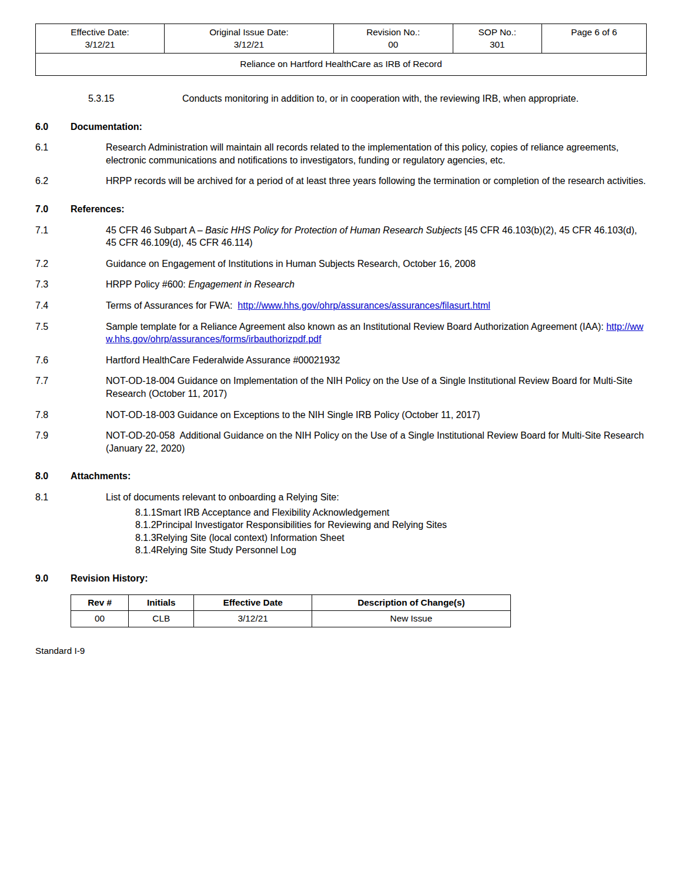| Effective Date: 3/12/21 | Original Issue Date: 3/12/21 | Revision No.: 00 | SOP No.: 301 | Page 6 of 6 |
| Reliance on Hartford HealthCare as IRB of Record |
5.3.15 Conducts monitoring in addition to, or in cooperation with, the reviewing IRB, when appropriate.
6.0 Documentation:
6.1 Research Administration will maintain all records related to the implementation of this policy, copies of reliance agreements, electronic communications and notifications to investigators, funding or regulatory agencies, etc.
6.2 HRPP records will be archived for a period of at least three years following the termination or completion of the research activities.
7.0 References:
7.145 CFR 46 Subpart A – Basic HHS Policy for Protection of Human Research Subjects [45 CFR 46.103(b)(2), 45 CFR 46.103(d), 45 CFR 46.109(d), 45 CFR 46.114)
7.2 Guidance on Engagement of Institutions in Human Subjects Research, October 16, 2008
7.3 HRPP Policy #600: Engagement in Research
7.4 Terms of Assurances for FWA: http://www.hhs.gov/ohrp/assurances/assurances/filasurt.html
7.5 Sample template for a Reliance Agreement also known as an Institutional Review Board Authorization Agreement (IAA): http://www.hhs.gov/ohrp/assurances/forms/irbauthorizpdf.pdf
7.6 Hartford HealthCare Federalwide Assurance #00021932
7.7 NOT-OD-18-004 Guidance on Implementation of the NIH Policy on the Use of a Single Institutional Review Board for Multi-Site Research (October 11, 2017)
7.8 NOT-OD-18-003 Guidance on Exceptions to the NIH Single IRB Policy (October 11, 2017)
7.9 NOT-OD-20-058 Additional Guidance on the NIH Policy on the Use of a Single Institutional Review Board for Multi-Site Research (January 22, 2020)
8.0 Attachments:
8.1 List of documents relevant to onboarding a Relying Site:
8.1.1 Smart IRB Acceptance and Flexibility Acknowledgement
8.1.2 Principal Investigator Responsibilities for Reviewing and Relying Sites
8.1.3 Relying Site (local context) Information Sheet
8.1.4 Relying Site Study Personnel Log
9.0 Revision History:
| Rev # | Initials | Effective Date | Description of Change(s) |
| --- | --- | --- | --- |
| 00 | CLB | 3/12/21 | New Issue |
Standard I-9